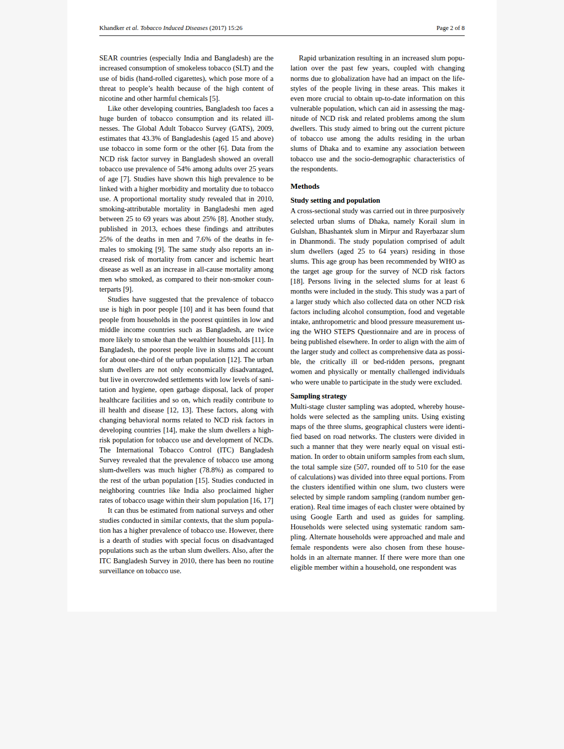Khandker et al. Tobacco Induced Diseases (2017) 15:26
Page 2 of 8
SEAR countries (especially India and Bangladesh) are the increased consumption of smokeless tobacco (SLT) and the use of bidis (hand-rolled cigarettes), which pose more of a threat to people’s health because of the high content of nicotine and other harmful chemicals [5].
Like other developing countries, Bangladesh too faces a huge burden of tobacco consumption and its related illnesses. The Global Adult Tobacco Survey (GATS), 2009, estimates that 43.3% of Bangladeshis (aged 15 and above) use tobacco in some form or the other [6]. Data from the NCD risk factor survey in Bangladesh showed an overall tobacco use prevalence of 54% among adults over 25 years of age [7]. Studies have shown this high prevalence to be linked with a higher morbidity and mortality due to tobacco use. A proportional mortality study revealed that in 2010, smoking-attributable mortality in Bangladeshi men aged between 25 to 69 years was about 25% [8]. Another study, published in 2013, echoes these findings and attributes 25% of the deaths in men and 7.6% of the deaths in females to smoking [9]. The same study also reports an increased risk of mortality from cancer and ischemic heart disease as well as an increase in all-cause mortality among men who smoked, as compared to their non-smoker counterparts [9].
Studies have suggested that the prevalence of tobacco use is high in poor people [10] and it has been found that people from households in the poorest quintiles in low and middle income countries such as Bangladesh, are twice more likely to smoke than the wealthier households [11]. In Bangladesh, the poorest people live in slums and account for about one-third of the urban population [12]. The urban slum dwellers are not only economically disadvantaged, but live in overcrowded settlements with low levels of sanitation and hygiene, open garbage disposal, lack of proper healthcare facilities and so on, which readily contribute to ill health and disease [12, 13]. These factors, along with changing behavioral norms related to NCD risk factors in developing countries [14], make the slum dwellers a high-risk population for tobacco use and development of NCDs. The International Tobacco Control (ITC) Bangladesh Survey revealed that the prevalence of tobacco use among slum-dwellers was much higher (78.8%) as compared to the rest of the urban population [15]. Studies conducted in neighboring countries like India also proclaimed higher rates of tobacco usage within their slum population [16, 17]
It can thus be estimated from national surveys and other studies conducted in similar contexts, that the slum population has a higher prevalence of tobacco use. However, there is a dearth of studies with special focus on disadvantaged populations such as the urban slum dwellers. Also, after the ITC Bangladesh Survey in 2010, there has been no routine surveillance on tobacco use.
Rapid urbanization resulting in an increased slum population over the past few years, coupled with changing norms due to globalization have had an impact on the lifestyles of the people living in these areas. This makes it even more crucial to obtain up-to-date information on this vulnerable population, which can aid in assessing the magnitude of NCD risk and related problems among the slum dwellers. This study aimed to bring out the current picture of tobacco use among the adults residing in the urban slums of Dhaka and to examine any association between tobacco use and the socio-demographic characteristics of the respondents.
Methods
Study setting and population
A cross-sectional study was carried out in three purposively selected urban slums of Dhaka, namely Korail slum in Gulshan, Bhashantek slum in Mirpur and Rayerbazar slum in Dhanmondi. The study population comprised of adult slum dwellers (aged 25 to 64 years) residing in those slums. This age group has been recommended by WHO as the target age group for the survey of NCD risk factors [18]. Persons living in the selected slums for at least 6 months were included in the study. This study was a part of a larger study which also collected data on other NCD risk factors including alcohol consumption, food and vegetable intake, anthropometric and blood pressure measurement using the WHO STEPS Questionnaire and are in process of being published elsewhere. In order to align with the aim of the larger study and collect as comprehensive data as possible, the critically ill or bed-ridden persons, pregnant women and physically or mentally challenged individuals who were unable to participate in the study were excluded.
Sampling strategy
Multi-stage cluster sampling was adopted, whereby households were selected as the sampling units. Using existing maps of the three slums, geographical clusters were identified based on road networks. The clusters were divided in such a manner that they were nearly equal on visual estimation. In order to obtain uniform samples from each slum, the total sample size (507, rounded off to 510 for the ease of calculations) was divided into three equal portions. From the clusters identified within one slum, two clusters were selected by simple random sampling (random number generation). Real time images of each cluster were obtained by using Google Earth and used as guides for sampling. Households were selected using systematic random sampling. Alternate households were approached and male and female respondents were also chosen from these households in an alternate manner. If there were more than one eligible member within a household, one respondent was